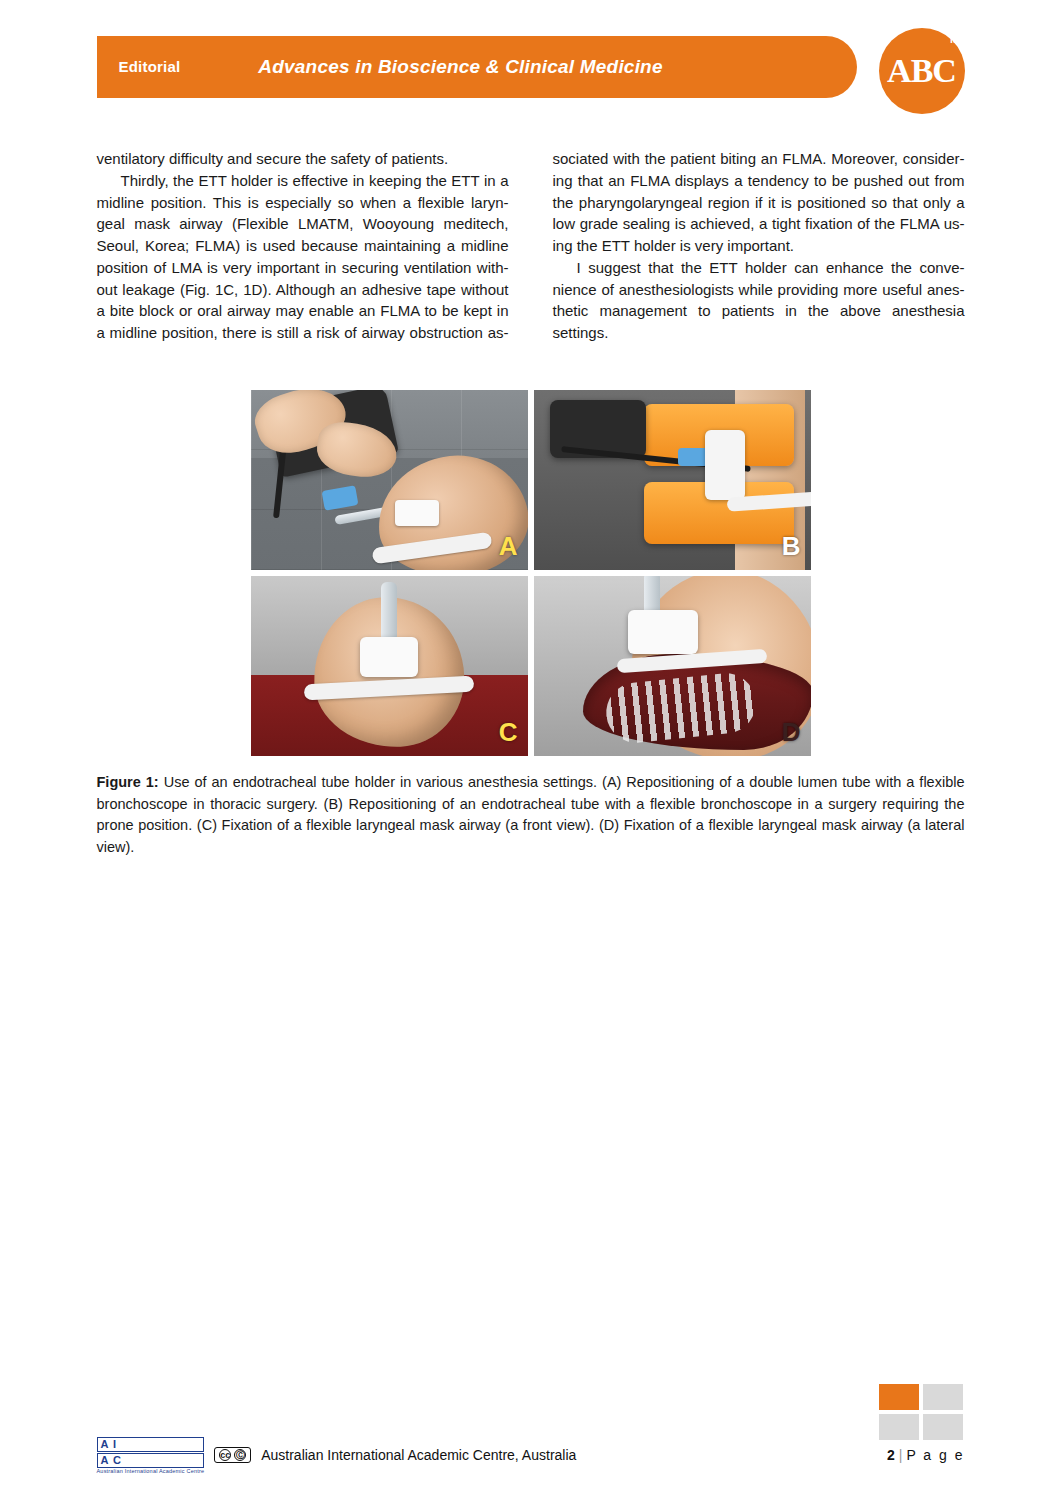Editorial
Advances in Bioscience & Clinical Medicine
ABCMed
ventilatory difficulty and secure the safety of patients.
Thirdly, the ETT holder is effective in keeping the ETT in a midline position. This is especially so when a flexible laryngeal mask airway (Flexible LMATM, Wooyoung meditech, Seoul, Korea; FLMA) is used because maintaining a midline position of LMA is very important in securing ventilation without leakage (Fig. 1C, 1D). Although an adhesive tape without a bite block or oral airway may enable an FLMA to be kept in a midline position, there is still a risk of airway obstruction associated with the patient biting an FLMA. Moreover, considering that an FLMA displays a tendency to be pushed out from the pharyngolaryngeal region if it is positioned so that only a low grade sealing is achieved, a tight fixation of the FLMA using the ETT holder is very important.
I suggest that the ETT holder can enhance the convenience of anesthesiologists while providing more useful anesthetic management to patients in the above anesthesia settings.
A
B
C
D
Figure 1: Use of an endotracheal tube holder in various anesthesia settings. (A) Repositioning of a double lumen tube with a flexible bronchoscope in thoracic surgery. (B) Repositioning of an endotracheal tube with a flexible bronchoscope in a surgery requiring the prone position. (C) Fixation of a flexible laryngeal mask airway (a front view). (D) Fixation of a flexible laryngeal mask airway (a lateral view).
A I A C Australian International Academic Centre
ccⒸ
Australian International Academic Centre, Australia
2|P a g e